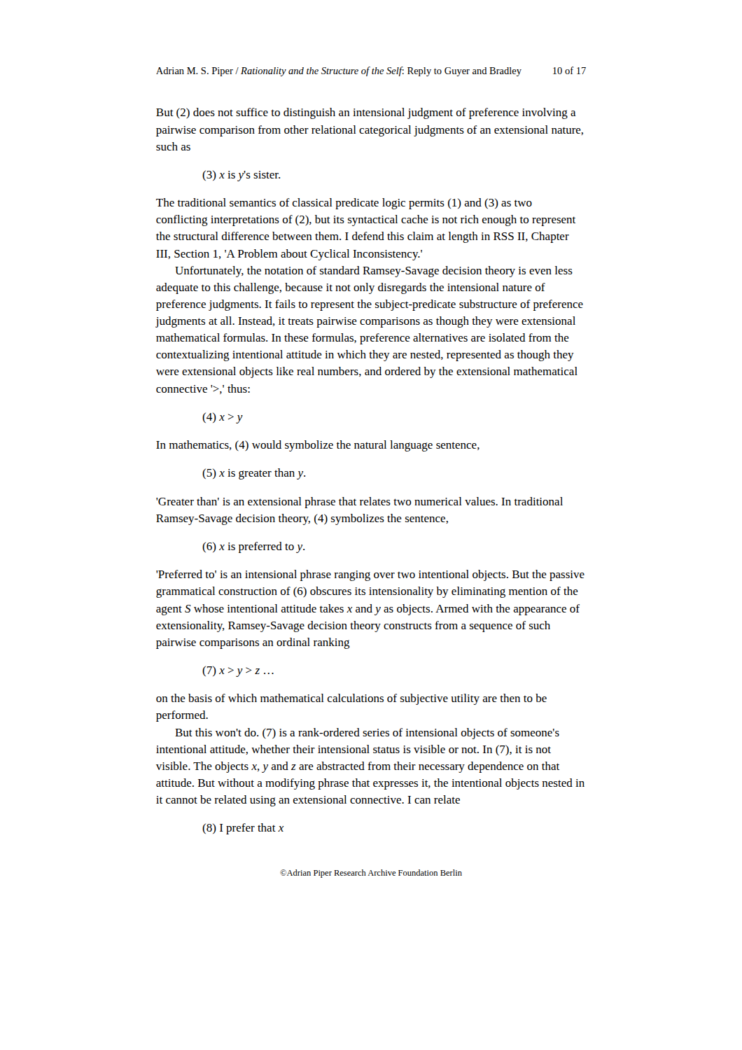Adrian M. S. Piper / Rationality and the Structure of the Self: Reply to Guyer and Bradley 10 of 17
But (2) does not suffice to distinguish an intensional judgment of preference involving a pairwise comparison from other relational categorical judgments of an extensional nature, such as
(3) x is y's sister.
The traditional semantics of classical predicate logic permits (1) and (3) as two conflicting interpretations of (2), but its syntactical cache is not rich enough to represent the structural difference between them. I defend this claim at length in RSS II, Chapter III, Section 1, 'A Problem about Cyclical Inconsistency.'
Unfortunately, the notation of standard Ramsey-Savage decision theory is even less adequate to this challenge, because it not only disregards the intensional nature of preference judgments. It fails to represent the subject-predicate substructure of preference judgments at all. Instead, it treats pairwise comparisons as though they were extensional mathematical formulas. In these formulas, preference alternatives are isolated from the contextualizing intentional attitude in which they are nested, represented as though they were extensional objects like real numbers, and ordered by the extensional mathematical connective '>,' thus:
(4) x > y
In mathematics, (4) would symbolize the natural language sentence,
(5) x is greater than y.
'Greater than' is an extensional phrase that relates two numerical values. In traditional Ramsey-Savage decision theory, (4) symbolizes the sentence,
(6) x is preferred to y.
'Preferred to' is an intensional phrase ranging over two intentional objects. But the passive grammatical construction of (6) obscures its intensionality by eliminating mention of the agent S whose intentional attitude takes x and y as objects. Armed with the appearance of extensionality, Ramsey-Savage decision theory constructs from a sequence of such pairwise comparisons an ordinal ranking
(7) x > y > z …
on the basis of which mathematical calculations of subjective utility are then to be performed.
But this won't do. (7) is a rank-ordered series of intensional objects of someone's intentional attitude, whether their intensional status is visible or not. In (7), it is not visible. The objects x, y and z are abstracted from their necessary dependence on that attitude. But without a modifying phrase that expresses it, the intentional objects nested in it cannot be related using an extensional connective. I can relate
(8) I prefer that x
©Adrian Piper Research Archive Foundation Berlin